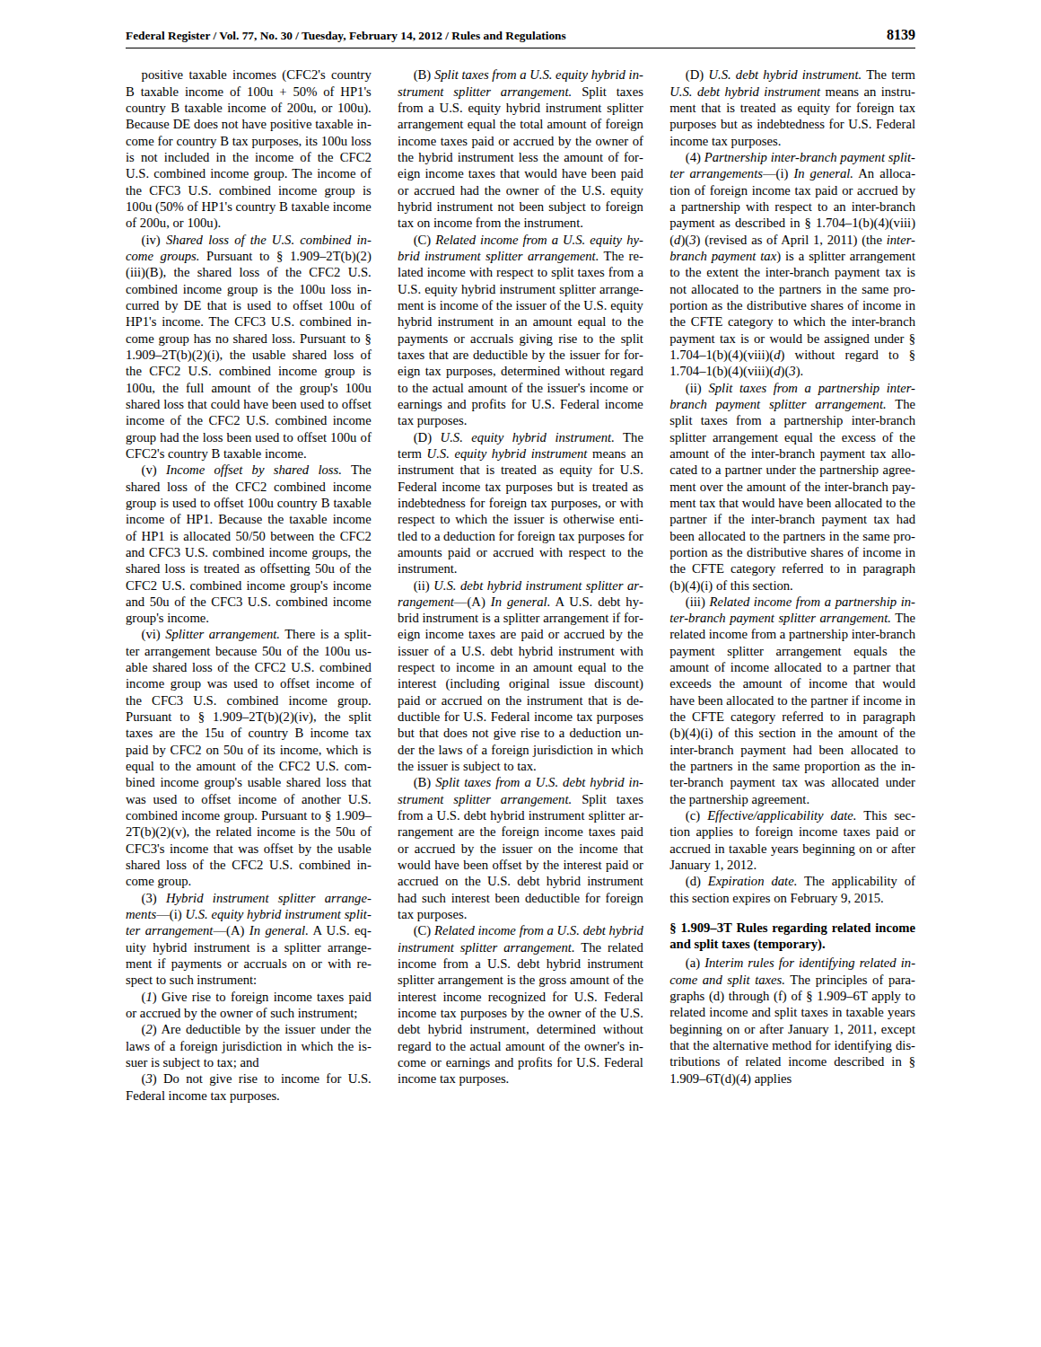Federal Register / Vol. 77, No. 30 / Tuesday, February 14, 2012 / Rules and Regulations
8139
positive taxable incomes (CFC2's country B taxable income of 100u + 50% of HP1's country B taxable income of 200u, or 100u). Because DE does not have positive taxable income for country B tax purposes, its 100u loss is not included in the income of the CFC2 U.S. combined income group. The income of the CFC3 U.S. combined income group is 100u (50% of HP1's country B taxable income of 200u, or 100u).
(iv) Shared loss of the U.S. combined income groups. Pursuant to § 1.909–2T(b)(2)(iii)(B), the shared loss of the CFC2 U.S. combined income group is the 100u loss incurred by DE that is used to offset 100u of HP1's income. The CFC3 U.S. combined income group has no shared loss. Pursuant to § 1.909–2T(b)(2)(i), the usable shared loss of the CFC2 U.S. combined income group is 100u, the full amount of the group's 100u shared loss that could have been used to offset income of the CFC2 U.S. combined income group had the loss been used to offset 100u of CFC2's country B taxable income.
(v) Income offset by shared loss. The shared loss of the CFC2 combined income group is used to offset 100u country B taxable income of HP1. Because the taxable income of HP1 is allocated 50/50 between the CFC2 and CFC3 U.S. combined income groups, the shared loss is treated as offsetting 50u of the CFC2 U.S. combined income group's income and 50u of the CFC3 U.S. combined income group's income.
(vi) Splitter arrangement. There is a splitter arrangement because 50u of the 100u usable shared loss of the CFC2 U.S. combined income group was used to offset income of the CFC3 U.S. combined income group. Pursuant to § 1.909–2T(b)(2)(iv), the split taxes are the 15u of country B income tax paid by CFC2 on 50u of its income, which is equal to the amount of the CFC2 U.S. combined income group's usable shared loss that was used to offset income of another U.S. combined income group. Pursuant to § 1.909–2T(b)(2)(v), the related income is the 50u of CFC3's income that was offset by the usable shared loss of the CFC2 U.S. combined income group.
(3) Hybrid instrument splitter arrangements—(i) U.S. equity hybrid instrument splitter arrangement—(A) In general. A U.S. equity hybrid instrument is a splitter arrangement if payments or accruals on or with respect to such instrument:
(1) Give rise to foreign income taxes paid or accrued by the owner of such instrument;
(2) Are deductible by the issuer under the laws of a foreign jurisdiction in which the issuer is subject to tax; and
(3) Do not give rise to income for U.S. Federal income tax purposes.
(B) Split taxes from a U.S. equity hybrid instrument splitter arrangement. Split taxes from a U.S. equity hybrid instrument splitter arrangement equal the total amount of foreign income taxes paid or accrued by the owner of the hybrid instrument less the amount of foreign income taxes that would have been paid or accrued had the owner of the U.S. equity hybrid instrument not been subject to foreign tax on income from the instrument.
(C) Related income from a U.S. equity hybrid instrument splitter arrangement. The related income with respect to split taxes from a U.S. equity hybrid instrument splitter arrangement is income of the issuer of the U.S. equity hybrid instrument in an amount equal to the payments or accruals giving rise to the split taxes that are deductible by the issuer for foreign tax purposes, determined without regard to the actual amount of the issuer's income or earnings and profits for U.S. Federal income tax purposes.
(D) U.S. equity hybrid instrument. The term U.S. equity hybrid instrument means an instrument that is treated as equity for U.S. Federal income tax purposes but is treated as indebtedness for foreign tax purposes, or with respect to which the issuer is otherwise entitled to a deduction for foreign tax purposes for amounts paid or accrued with respect to the instrument.
(ii) U.S. debt hybrid instrument splitter arrangement—(A) In general. A U.S. debt hybrid instrument is a splitter arrangement if foreign income taxes are paid or accrued by the issuer of a U.S. debt hybrid instrument with respect to income in an amount equal to the interest (including original issue discount) paid or accrued on the instrument that is deductible for U.S. Federal income tax purposes but that does not give rise to a deduction under the laws of a foreign jurisdiction in which the issuer is subject to tax.
(B) Split taxes from a U.S. debt hybrid instrument splitter arrangement. Split taxes from a U.S. debt hybrid instrument splitter arrangement are the foreign income taxes paid or accrued by the issuer on the income that would have been offset by the interest paid or accrued on the U.S. debt hybrid instrument had such interest been deductible for foreign tax purposes.
(C) Related income from a U.S. debt hybrid instrument splitter arrangement. The related income from a U.S. debt hybrid instrument splitter arrangement is the gross amount of the interest income recognized for U.S. Federal income tax purposes by the owner of the U.S. debt hybrid instrument, determined without regard to the actual amount of the owner's income or earnings and profits for U.S. Federal income tax purposes.
(D) U.S. debt hybrid instrument. The term U.S. debt hybrid instrument means an instrument that is treated as equity for foreign tax purposes but as indebtedness for U.S. Federal income tax purposes.
(4) Partnership inter-branch payment splitter arrangements—(i) In general. An allocation of foreign income tax paid or accrued by a partnership with respect to an inter-branch payment as described in § 1.704–1(b)(4)(viii)(d)(3) (revised as of April 1, 2011) (the inter-branch payment tax) is a splitter arrangement to the extent the inter-branch payment tax is not allocated to the partners in the same proportion as the distributive shares of income in the CFTE category to which the inter-branch payment tax is or would be assigned under § 1.704–1(b)(4)(viii)(d) without regard to § 1.704–1(b)(4)(viii)(d)(3).
(ii) Split taxes from a partnership inter-branch payment splitter arrangement. The split taxes from a partnership inter-branch splitter arrangement equal the excess of the amount of the inter-branch payment tax allocated to a partner under the partnership agreement over the amount of the inter-branch payment tax that would have been allocated to the partner if the inter-branch payment tax had been allocated to the partners in the same proportion as the distributive shares of income in the CFTE category referred to in paragraph (b)(4)(i) of this section.
(iii) Related income from a partnership inter-branch payment splitter arrangement. The related income from a partnership inter-branch payment splitter arrangement equals the amount of income allocated to a partner that exceeds the amount of income that would have been allocated to the partner if income in the CFTE category referred to in paragraph (b)(4)(i) of this section in the amount of the inter-branch payment had been allocated to the partners in the same proportion as the inter-branch payment tax was allocated under the partnership agreement.
(c) Effective/applicability date. This section applies to foreign income taxes paid or accrued in taxable years beginning on or after January 1, 2012.
(d) Expiration date. The applicability of this section expires on February 9, 2015.
§ 1.909–3T Rules regarding related income and split taxes (temporary).
(a) Interim rules for identifying related income and split taxes. The principles of paragraphs (d) through (f) of § 1.909–6T apply to related income and split taxes in taxable years beginning on or after January 1, 2011, except that the alternative method for identifying distributions of related income described in § 1.909–6T(d)(4) applies